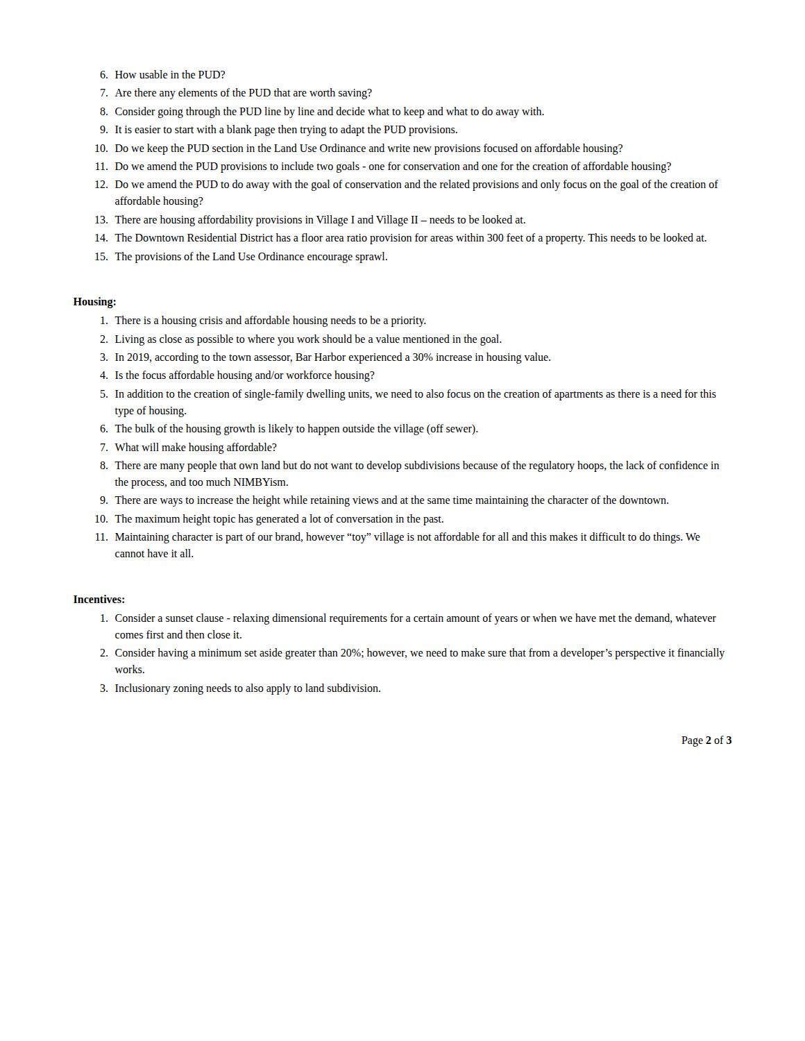How usable in the PUD?
Are there any elements of the PUD that are worth saving?
Consider going through the PUD line by line and decide what to keep and what to do away with.
It is easier to start with a blank page then trying to adapt the PUD provisions.
Do we keep the PUD section in the Land Use Ordinance and write new provisions focused on affordable housing?
Do we amend the PUD provisions to include two goals - one for conservation and one for the creation of affordable housing?
Do we amend the PUD to do away with the goal of conservation and the related provisions and only focus on the goal of the creation of affordable housing?
There are housing affordability provisions in Village I and Village II – needs to be looked at.
The Downtown Residential District has a floor area ratio provision for areas within 300 feet of a property. This needs to be looked at.
The provisions of the Land Use Ordinance encourage sprawl.
Housing:
There is a housing crisis and affordable housing needs to be a priority.
Living as close as possible to where you work should be a value mentioned in the goal.
In 2019, according to the town assessor, Bar Harbor experienced a 30% increase in housing value.
Is the focus affordable housing and/or workforce housing?
In addition to the creation of single-family dwelling units, we need to also focus on the creation of apartments as there is a need for this type of housing.
The bulk of the housing growth is likely to happen outside the village (off sewer).
What will make housing affordable?
There are many people that own land but do not want to develop subdivisions because of the regulatory hoops, the lack of confidence in the process, and too much NIMBYism.
There are ways to increase the height while retaining views and at the same time maintaining the character of the downtown.
The maximum height topic has generated a lot of conversation in the past.
Maintaining character is part of our brand, however “toy” village is not affordable for all and this makes it difficult to do things. We cannot have it all.
Incentives:
Consider a sunset clause - relaxing dimensional requirements for a certain amount of years or when we have met the demand, whatever comes first and then close it.
Consider having a minimum set aside greater than 20%; however, we need to make sure that from a developer’s perspective it financially works.
Inclusionary zoning needs to also apply to land subdivision.
Page 2 of 3